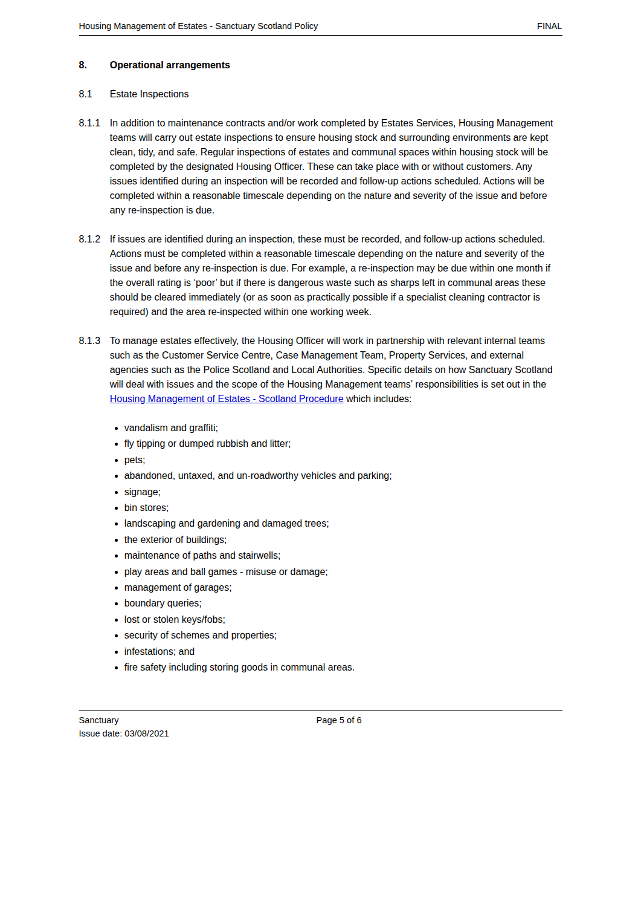Housing Management of Estates - Sanctuary Scotland Policy
FINAL
8. Operational arrangements
8.1 Estate Inspections
8.1.1
In addition to maintenance contracts and/or work completed by Estates Services, Housing Management teams will carry out estate inspections to ensure housing stock and surrounding environments are kept clean, tidy, and safe. Regular inspections of estates and communal spaces within housing stock will be completed by the designated Housing Officer. These can take place with or without customers. Any issues identified during an inspection will be recorded and follow-up actions scheduled. Actions will be completed within a reasonable timescale depending on the nature and severity of the issue and before any re-inspection is due.
8.1.2
If issues are identified during an inspection, these must be recorded, and follow-up actions scheduled. Actions must be completed within a reasonable timescale depending on the nature and severity of the issue and before any re-inspection is due. For example, a re-inspection may be due within one month if the overall rating is ‘poor’ but if there is dangerous waste such as sharps left in communal areas these should be cleared immediately (or as soon as practically possible if a specialist cleaning contractor is required) and the area re-inspected within one working week.
8.1.3
To manage estates effectively, the Housing Officer will work in partnership with relevant internal teams such as the Customer Service Centre, Case Management Team, Property Services, and external agencies such as the Police Scotland and Local Authorities. Specific details on how Sanctuary Scotland will deal with issues and the scope of the Housing Management teams’ responsibilities is set out in the Housing Management of Estates - Scotland Procedure which includes:
vandalism and graffiti;
fly tipping or dumped rubbish and litter;
pets;
abandoned, untaxed, and un-roadworthy vehicles and parking;
signage;
bin stores;
landscaping and gardening and damaged trees;
the exterior of buildings;
maintenance of paths and stairwells;
play areas and ball games - misuse or damage;
management of garages;
boundary queries;
lost or stolen keys/fobs;
security of schemes and properties;
infestations; and
fire safety including storing goods in communal areas.
Sanctuary
Issue date: 03/08/2021
Page 5 of 6